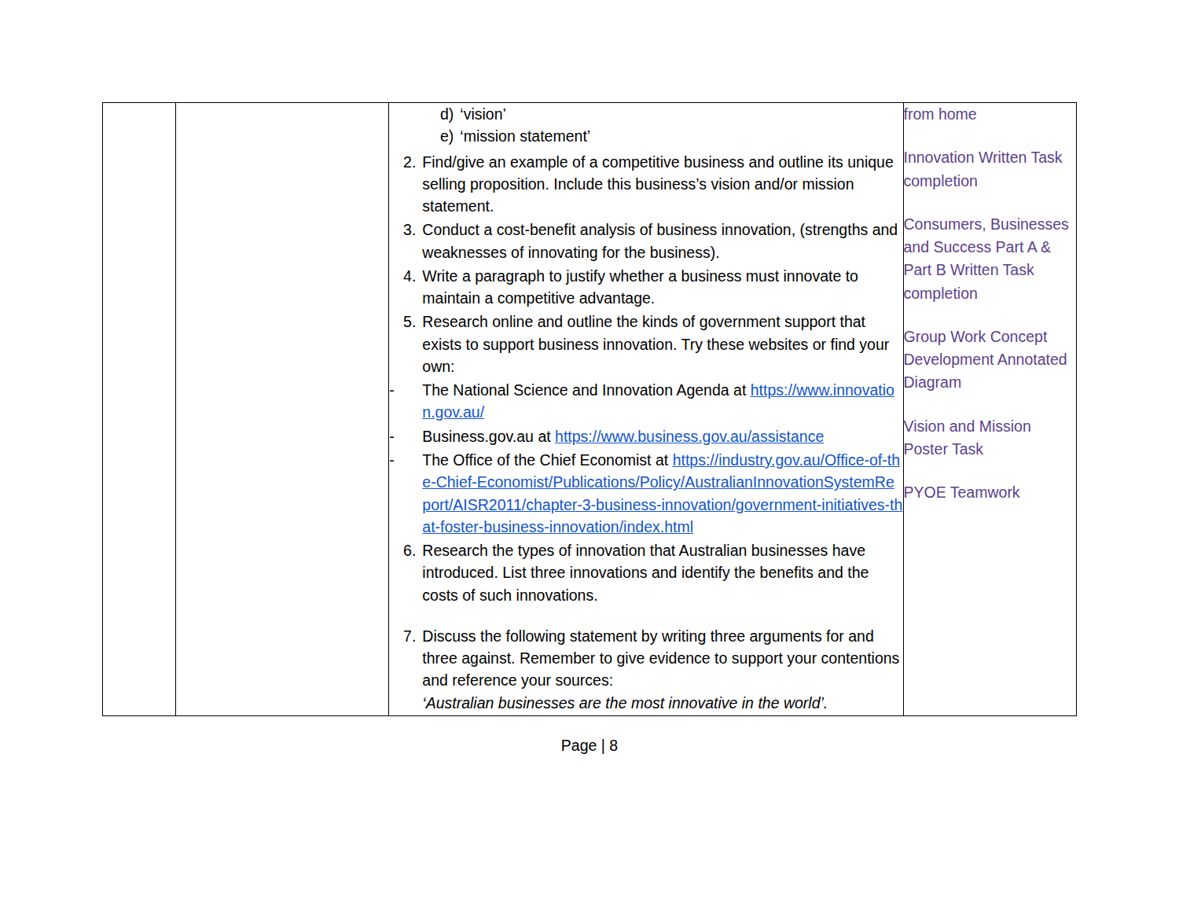| | | d) ‘vision’ e) ‘mission statement’ 2. Find/give an example of a competitive business and outline its unique selling proposition. Include this business’s vision and/or mission statement. 3. Conduct a cost-benefit analysis of business innovation, (strengths and weaknesses of innovating for the business). 4. Write a paragraph to justify whether a business must innovate to maintain a competitive advantage. 5. Research online and outline the kinds of government support that exists to support business innovation. Try these websites or find your own: - The National Science and Innovation Agenda at https://www.innovation.gov.au/ - Business.gov.au at https://www.business.gov.au/assistance - The Office of the Chief Economist at https://industry.gov.au/Office-of-the-Chief-Economist/Publications/Policy/AustralianInnovationSystemReport/AISR2011/chapter-3-business-innovation/government-initiatives-that-foster-business-innovation/index.html 6. Research the types of innovation that Australian businesses have introduced. List three innovations and identify the benefits and the costs of such innovations. 7. Discuss the following statement by writing three arguments for and three against. Remember to give evidence to support your contentions and reference your sources: ‘Australian businesses are the most innovative in the world’. | from home Innovation Written Task completion Consumers, Businesses and Success Part A & Part B Written Task completion Group Work Concept Development Annotated Diagram Vision and Mission Poster Task PYOE Teamwork |
Page | 8